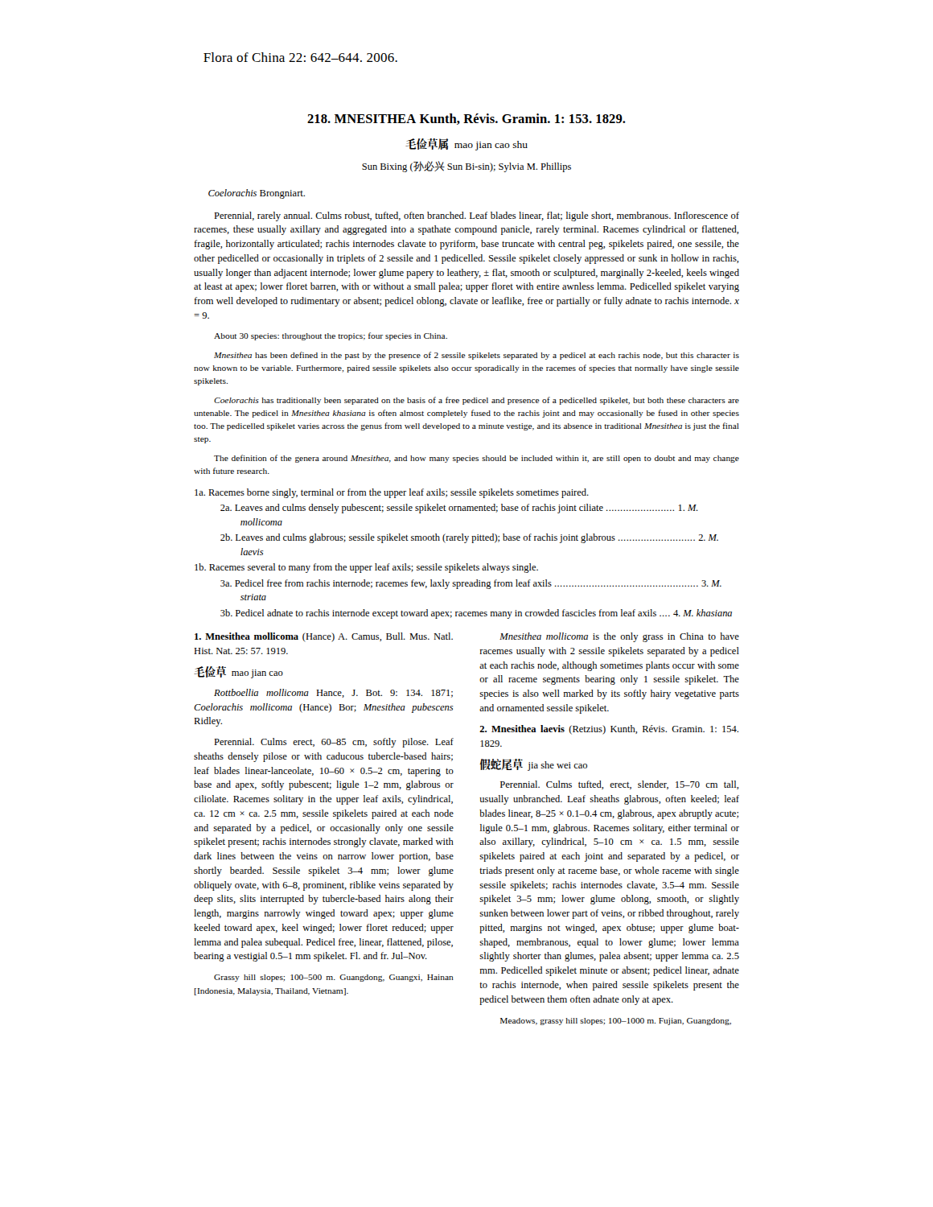Flora of China 22: 642–644. 2006.
218. MNESITHEA Kunth, Révis. Gramin. 1: 153. 1829.
毛俭草属 mao jian cao shu
Sun Bixing (孙必兴 Sun Bi-sin); Sylvia M. Phillips
Coelorachis Brongniart.
Perennial, rarely annual. Culms robust, tufted, often branched. Leaf blades linear, flat; ligule short, membranous. Inflorescence of racemes, these usually axillary and aggregated into a spathate compound panicle, rarely terminal. Racemes cylindrical or flattened, fragile, horizontally articulated; rachis internodes clavate to pyriform, base truncate with central peg, spikelets paired, one sessile, the other pedicelled or occasionally in triplets of 2 sessile and 1 pedicelled. Sessile spikelet closely appressed or sunk in hollow in rachis, usually longer than adjacent internode; lower glume papery to leathery, ± flat, smooth or sculptured, marginally 2-keeled, keels winged at least at apex; lower floret barren, with or without a small palea; upper floret with entire awnless lemma. Pedicelled spikelet varying from well developed to rudimentary or absent; pedicel oblong, clavate or leaflike, free or partially or fully adnate to rachis internode. x = 9.
About 30 species: throughout the tropics; four species in China.
Mnesithea has been defined in the past by the presence of 2 sessile spikelets separated by a pedicel at each rachis node, but this character is now known to be variable. Furthermore, paired sessile spikelets also occur sporadically in the racemes of species that normally have single sessile spikelets.
Coelorachis has traditionally been separated on the basis of a free pedicel and presence of a pedicelled spikelet, but both these characters are untenable. The pedicel in Mnesithea khasiana is often almost completely fused to the rachis joint and may occasionally be fused in other species too. The pedicelled spikelet varies across the genus from well developed to a minute vestige, and its absence in traditional Mnesithea is just the final step.
The definition of the genera around Mnesithea, and how many species should be included within it, are still open to doubt and may change with future research.
1a. Racemes borne singly, terminal or from the upper leaf axils; sessile spikelets sometimes paired. 2a. Leaves and culms densely pubescent; sessile spikelet ornamented; base of rachis joint ciliate ........................ 1. M. mollicoma 2b. Leaves and culms glabrous; sessile spikelet smooth (rarely pitted); base of rachis joint glabrous ........................... 2. M. laevis 1b. Racemes several to many from the upper leaf axils; sessile spikelets always single. 3a. Pedicel free from rachis internode; racemes few, laxly spreading from leaf axils .................................................. 3. M. striata 3b. Pedicel adnate to rachis internode except toward apex; racemes many in crowded fascicles from leaf axils .... 4. M. khasiana
1. Mnesithea mollicoma (Hance) A. Camus, Bull. Mus. Natl. Hist. Nat. 25: 57. 1919.
毛俭草 mao jian cao
Rottboellia mollicoma Hance, J. Bot. 9: 134. 1871; Coelorachis mollicoma (Hance) Bor; Mnesithea pubescens Ridley.
Perennial. Culms erect, 60–85 cm, softly pilose. Leaf sheaths densely pilose or with caducous tubercle-based hairs; leaf blades linear-lanceolate, 10–60 × 0.5–2 cm, tapering to base and apex, softly pubescent; ligule 1–2 mm, glabrous or ciliolate. Racemes solitary in the upper leaf axils, cylindrical, ca. 12 cm × ca. 2.5 mm, sessile spikelets paired at each node and separated by a pedicel, or occasionally only one sessile spikelet present; rachis internodes strongly clavate, marked with dark lines between the veins on narrow lower portion, base shortly bearded. Sessile spikelet 3–4 mm; lower glume obliquely ovate, with 6–8, prominent, riblike veins separated by deep slits, slits interrupted by tubercle-based hairs along their length, margins narrowly winged toward apex; upper glume keeled toward apex, keel winged; lower floret reduced; upper lemma and palea subequal. Pedicel free, linear, flattened, pilose, bearing a vestigial 0.5–1 mm spikelet. Fl. and fr. Jul–Nov.
Grassy hill slopes; 100–500 m. Guangdong, Guangxi, Hainan [Indonesia, Malaysia, Thailand, Vietnam].
Mnesithea mollicoma is the only grass in China to have racemes usually with 2 sessile spikelets separated by a pedicel at each rachis node, although sometimes plants occur with some or all raceme segments bearing only 1 sessile spikelet. The species is also well marked by its softly hairy vegetative parts and ornamented sessile spikelet.
2. Mnesithea laevis (Retzius) Kunth, Révis. Gramin. 1: 154. 1829.
假蛇尾草 jia she wei cao
Perennial. Culms tufted, erect, slender, 15–70 cm tall, usually unbranched. Leaf sheaths glabrous, often keeled; leaf blades linear, 8–25 × 0.1–0.4 cm, glabrous, apex abruptly acute; ligule 0.5–1 mm, glabrous. Racemes solitary, either terminal or also axillary, cylindrical, 5–10 cm × ca. 1.5 mm, sessile spikelets paired at each joint and separated by a pedicel, or triads present only at raceme base, or whole raceme with single sessile spikelets; rachis internodes clavate, 3.5–4 mm. Sessile spikelet 3–5 mm; lower glume oblong, smooth, or slightly sunken between lower part of veins, or ribbed throughout, rarely pitted, margins not winged, apex obtuse; upper glume boat-shaped, membranous, equal to lower glume; lower lemma slightly shorter than glumes, palea absent; upper lemma ca. 2.5 mm. Pedicelled spikelet minute or absent; pedicel linear, adnate to rachis internode, when paired sessile spikelets present the pedicel between them often adnate only at apex.
Meadows, grassy hill slopes; 100–1000 m. Fujian, Guangdong,